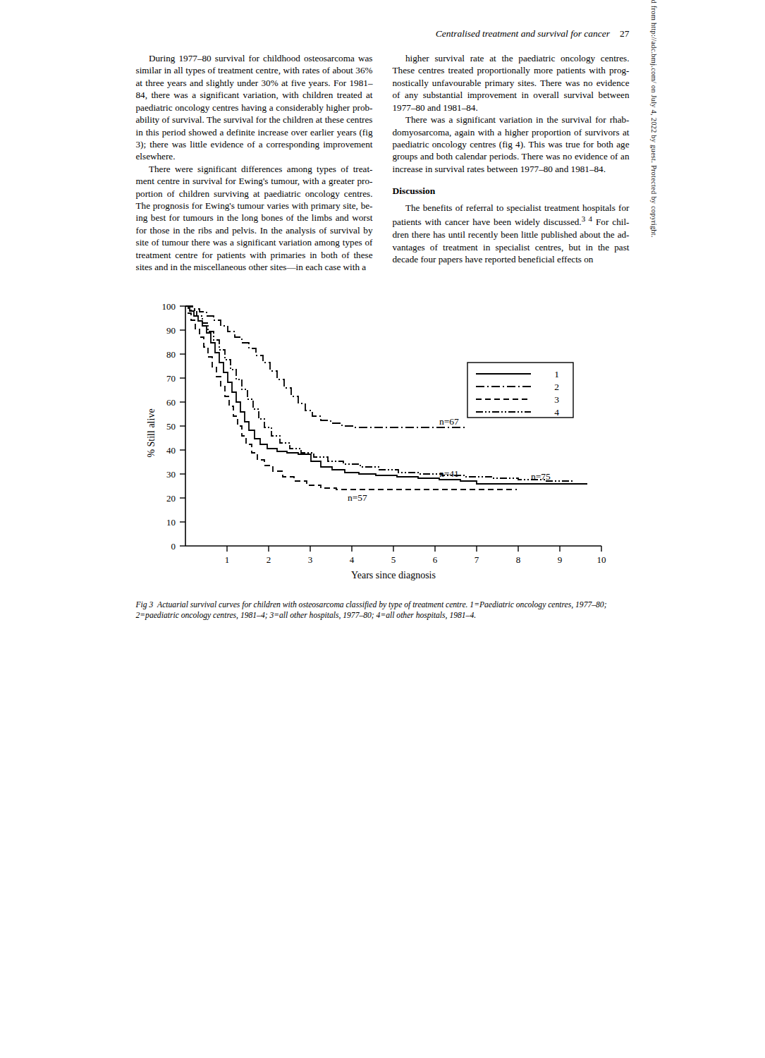Arch Dis Child: first published as 10.1136/adc.63.1.23 on 1 January 1988. Downloaded from http://adc.bmj.com/ on July 4, 2022 by guest. Protected by copyright.
Centralised treatment and survival for cancer 27
During 1977–80 survival for childhood osteosarcoma was similar in all types of treatment centre, with rates of about 36% at three years and slightly under 30% at five years. For 1981–84, there was a significant variation, with children treated at paediatric oncology centres having a considerably higher probability of survival. The survival for the children at these centres in this period showed a definite increase over earlier years (fig 3); there was little evidence of a corresponding improvement elsewhere.
There were significant differences among types of treatment centre in survival for Ewing's tumour, with a greater proportion of children surviving at paediatric oncology centres. The prognosis for Ewing's tumour varies with primary site, being best for tumours in the long bones of the limbs and worst for those in the ribs and pelvis. In the analysis of survival by site of tumour there was a significant variation among types of treatment centre for patients with primaries in both of these sites and in the miscellaneous other sites—in each case with a
higher survival rate at the paediatric oncology centres. These centres treated proportionally more patients with prognostically unfavourable primary sites. There was no evidence of any substantial improvement in overall survival between 1977–80 and 1981–84.
There was a significant variation in the survival for rhabdomyosarcoma, again with a higher proportion of survivors at paediatric oncology centres (fig 4). This was true for both age groups and both calendar periods. There was no evidence of an increase in survival rates between 1977–80 and 1981–84.
Discussion
The benefits of referral to specialist treatment hospitals for patients with cancer have been widely discussed.3 4 For children there has until recently been little published about the advantages of treatment in specialist centres, but in the past decade four papers have reported beneficial effects on
100 90 80 70 60 50 40 30 20 10 0 % Still alive 1 2 3 4 5 6 7 8 9 10 Years since diagnosis n=67 n=41 n=75 n=57 1 2 3 4
Fig 3 Actuarial survival curves for children with osteosarcoma classified by type of treatment centre. 1=Paediatric oncology centres, 1977–80; 2=paediatric oncology centres, 1981–4; 3=all other hospitals, 1977–80; 4=all other hospitals, 1981–4.